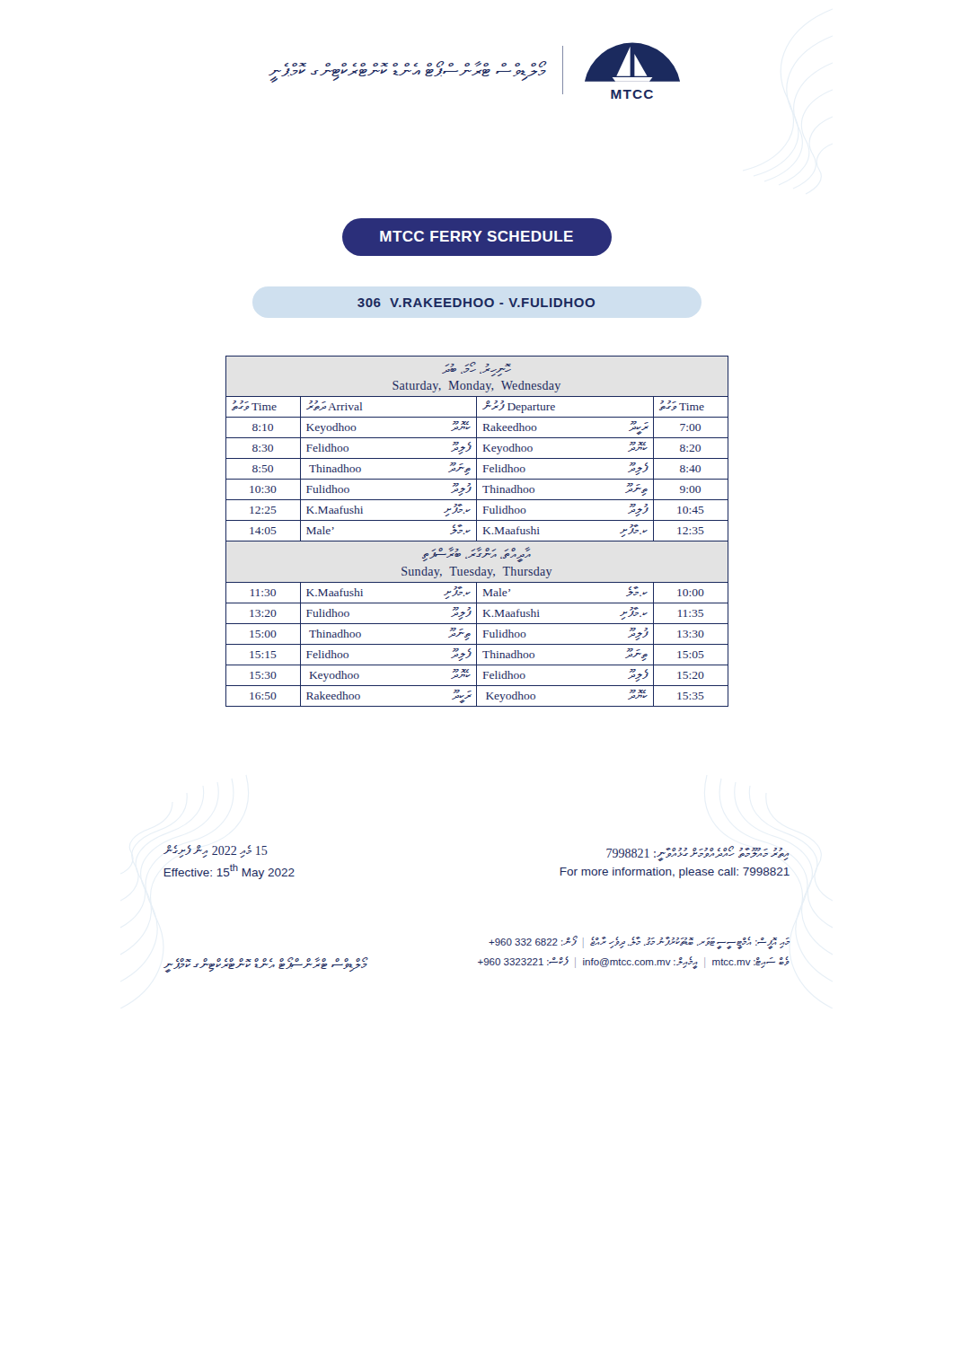މޯލްޑިވްސް ޓްރާންސްޕޯޓް އެންޑް ކޮންޓްރެކްޓިންގ ކޮމްޕެނީ
MTCC
MTCC FERRY SCHEDULE
306 V.RAKEEDHOO - V.FULIDHOO
| ހޮނިހިރު، ހޯމަ، ބުދަ Saturday, Monday, Wednesday |
| ވަގުތު Time | ދަތުރު Arrival | ފުރުން Departure | ވަގުތު Time |
| 8:10 | Keyodhoo ކެޔޮދޫ | Rakeedhoo ރަކީދޫ | 7:00 |
| 8:30 | Felidhoo ފެލިދޫ | Keyodhoo ކެޔޮދޫ | 8:20 |
| 8:50 | Thinadhoo ތިނަދޫ | Felidhoo ފެލިދޫ | 8:40 |
| 10:30 | Fulidhoo ފުލިދޫ | Thinadhoo ތިނަދޫ | 9:00 |
| 12:25 | K.Maafushi ކ.މާފުށި | Fulidhoo ފުލިދޫ | 10:45 |
| 14:05 | Male’ ކ.މާލެ | K.Maafushi ކ.މާފުށި | 12:35 |
| އާދީއްތަ، އަންގާރަ، ބުރާސްފަތި Sunday, Tuesday, Thursday |
| 11:30 | K.Maafushi ކ.މާފުށި | Male’ ކ.މާލެ | 10:00 |
| 13:20 | Fulidhoo ފުލިދޫ | K.Maafushi ކ.މާފުށި | 11:35 |
| 15:00 | Thinadhoo ތިނަދޫ | Fulidhoo ފުލިދޫ | 13:30 |
| 15:15 | Felidhoo ފެލިދޫ | Thinadhoo ތިނަދޫ | 15:05 |
| 15:30 | Keyodhoo ކެޔޮދޫ | Felidhoo ފެލިދޫ | 15:20 |
| 16:50 | Rakeedhoo ރަކީދޫ | Keyodhoo ކެޔޮދޫ | 15:35 |
15 މެއި 2022 އިން ފެށިގެން
Effective: 15th May 2022
އިތުރު މައުލޫމާތު ހޯއްދެއްވުމަށް ގުޅުއްވާނީ: 7998821
For more information, please call: 7998821
މޯލްޑިވްސް ޓްރާންސްޕޯޓް އެންޑް ކޮންޓްރެކްޓިންގ ކޮމްޕެނީ
މައި އޮފީސް: އެމްޓީސީސީ ޓަވަރ، ބޮޑުތަކުރުފާނު މަގު، މާލެ، ދިވެހި ރާއްޖެ | ފޯން: +960 332 6822
ވެބް ސައިޓް: mtcc.mv | އީމެއިލް: info@mtcc.com.mv | ފެކްސް: +960 3323221